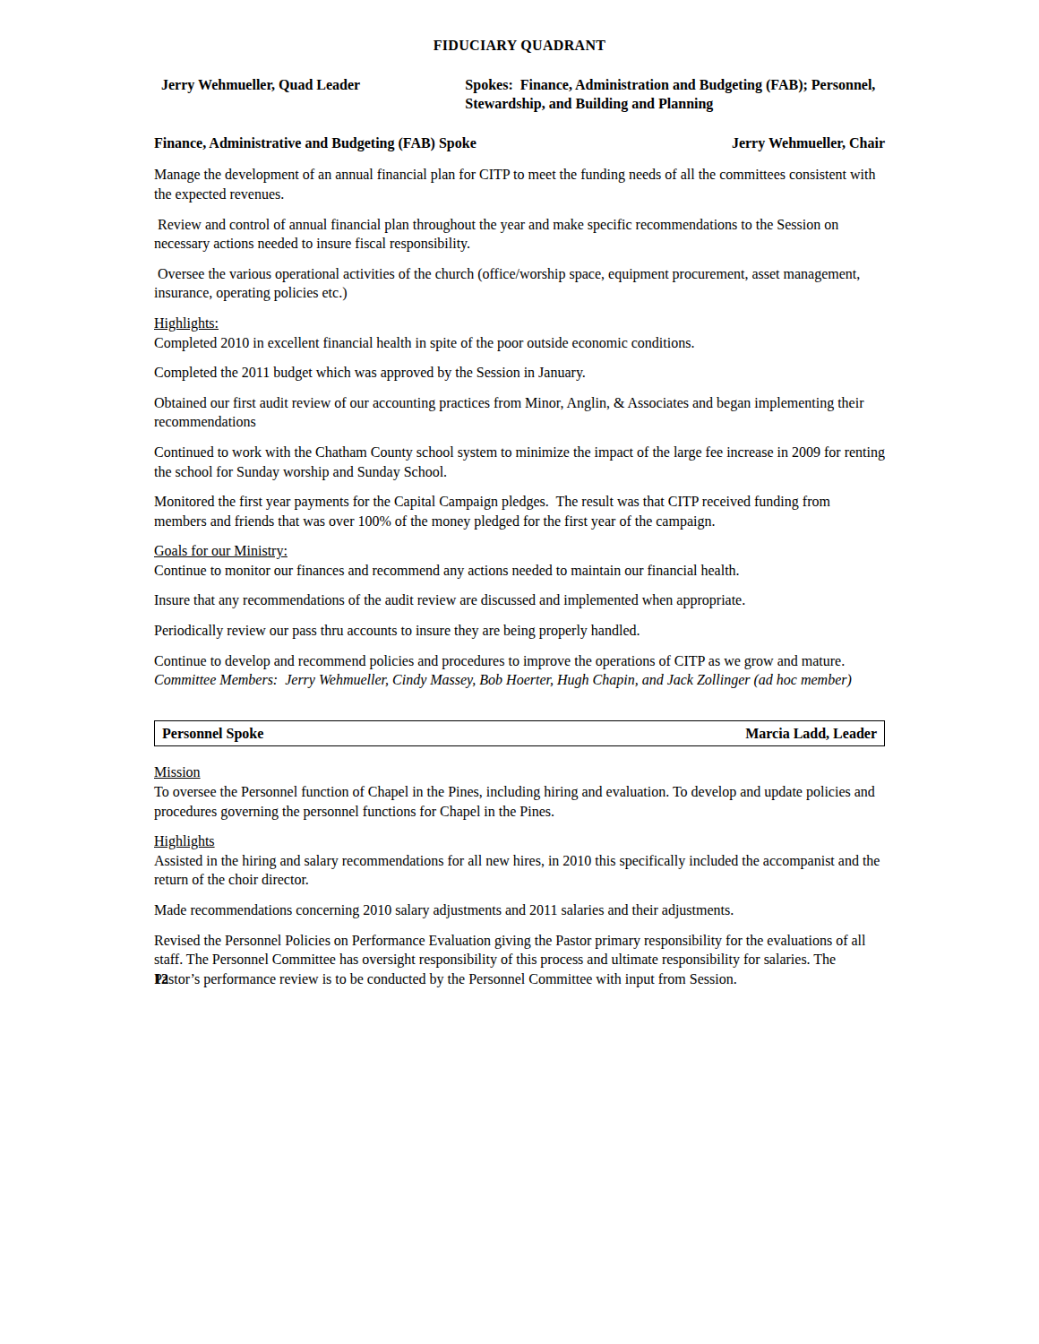FIDUCIARY QUADRANT
Jerry Wehmueller, Quad Leader
Spokes: Finance, Administration and Budgeting (FAB); Personnel, Stewardship, and Building and Planning
Finance, Administrative and Budgeting (FAB) Spoke Jerry Wehmueller, Chair
Manage the development of an annual financial plan for CITP to meet the funding needs of all the committees consistent with the expected revenues.
Review and control of annual financial plan throughout the year and make specific recommendations to the Session on necessary actions needed to insure fiscal responsibility.
Oversee the various operational activities of the church (office/worship space, equipment procurement, asset management, insurance, operating policies etc.)
Highlights:
Completed 2010 in excellent financial health in spite of the poor outside economic conditions.
Completed the 2011 budget which was approved by the Session in January.
Obtained our first audit review of our accounting practices from Minor, Anglin, & Associates and began implementing their recommendations
Continued to work with the Chatham County school system to minimize the impact of the large fee increase in 2009 for renting the school for Sunday worship and Sunday School.
Monitored the first year payments for the Capital Campaign pledges. The result was that CITP received funding from members and friends that was over 100% of the money pledged for the first year of the campaign.
Goals for our Ministry:
Continue to monitor our finances and recommend any actions needed to maintain our financial health.
Insure that any recommendations of the audit review are discussed and implemented when appropriate.
Periodically review our pass thru accounts to insure they are being properly handled.
Continue to develop and recommend policies and procedures to improve the operations of CITP as we grow and mature.
Committee Members: Jerry Wehmueller, Cindy Massey, Bob Hoerter, Hugh Chapin, and Jack Zollinger (ad hoc member)
Personnel Spoke Marcia Ladd, Leader
Mission
To oversee the Personnel function of Chapel in the Pines, including hiring and evaluation. To develop and update policies and procedures governing the personnel functions for Chapel in the Pines.
Highlights
Assisted in the hiring and salary recommendations for all new hires, in 2010 this specifically included the accompanist and the return of the choir director.
Made recommendations concerning 2010 salary adjustments and 2011 salaries and their adjustments.
Revised the Personnel Policies on Performance Evaluation giving the Pastor primary responsibility for the evaluations of all staff. The Personnel Committee has oversight responsibility of this process and ultimate responsibility for salaries. The Pastor’s performance review is to be conducted by the Personnel Committee with input from Session.
12